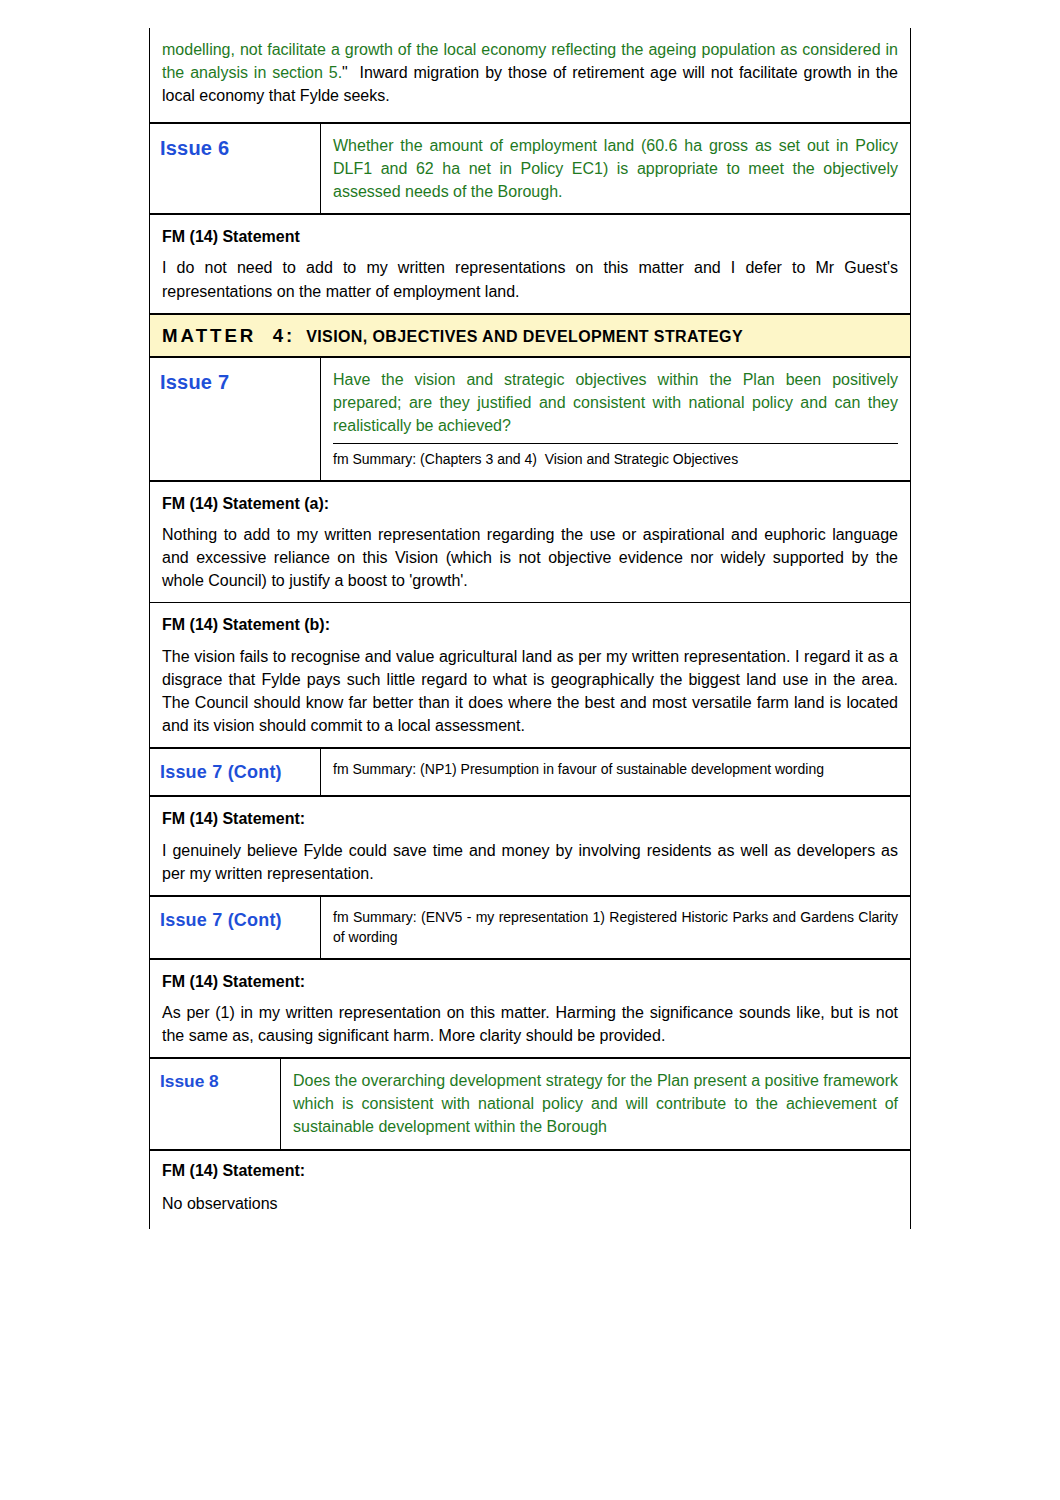modelling, not facilitate a growth of the local economy reflecting the ageing population as considered in the analysis in section 5." Inward migration by those of retirement age will not facilitate growth in the local economy that Fylde seeks.
Issue 6
Whether the amount of employment land (60.6 ha gross as set out in Policy DLF1 and 62 ha net in Policy EC1) is appropriate to meet the objectively assessed needs of the Borough.
FM (14) Statement
I do not need to add to my written representations on this matter and I defer to Mr Guest's representations on the matter of employment land.
MATTER 4: VISION, OBJECTIVES AND DEVELOPMENT STRATEGY
Issue 7
Have the vision and strategic objectives within the Plan been positively prepared; are they justified and consistent with national policy and can they realistically be achieved? fm Summary: (Chapters 3 and 4) Vision and Strategic Objectives
FM (14) Statement (a):
Nothing to add to my written representation regarding the use or aspirational and euphoric language and excessive reliance on this Vision (which is not objective evidence nor widely supported by the whole Council) to justify a boost to 'growth'.
FM (14) Statement (b):
The vision fails to recognise and value agricultural land as per my written representation. I regard it as a disgrace that Fylde pays such little regard to what is geographically the biggest land use in the area. The Council should know far better than it does where the best and most versatile farm land is located and its vision should commit to a local assessment.
Issue 7 (Cont)
fm Summary: (NP1) Presumption in favour of sustainable development wording
FM (14) Statement:
I genuinely believe Fylde could save time and money by involving residents as well as developers as per my written representation.
Issue 7 (Cont)
fm Summary: (ENV5 - my representation 1) Registered Historic Parks and Gardens Clarity of wording
FM (14) Statement:
As per (1) in my written representation on this matter. Harming the significance sounds like, but is not the same as, causing significant harm. More clarity should be provided.
Issue 8
Does the overarching development strategy for the Plan present a positive framework which is consistent with national policy and will contribute to the achievement of sustainable development within the Borough
FM (14) Statement:
No observations